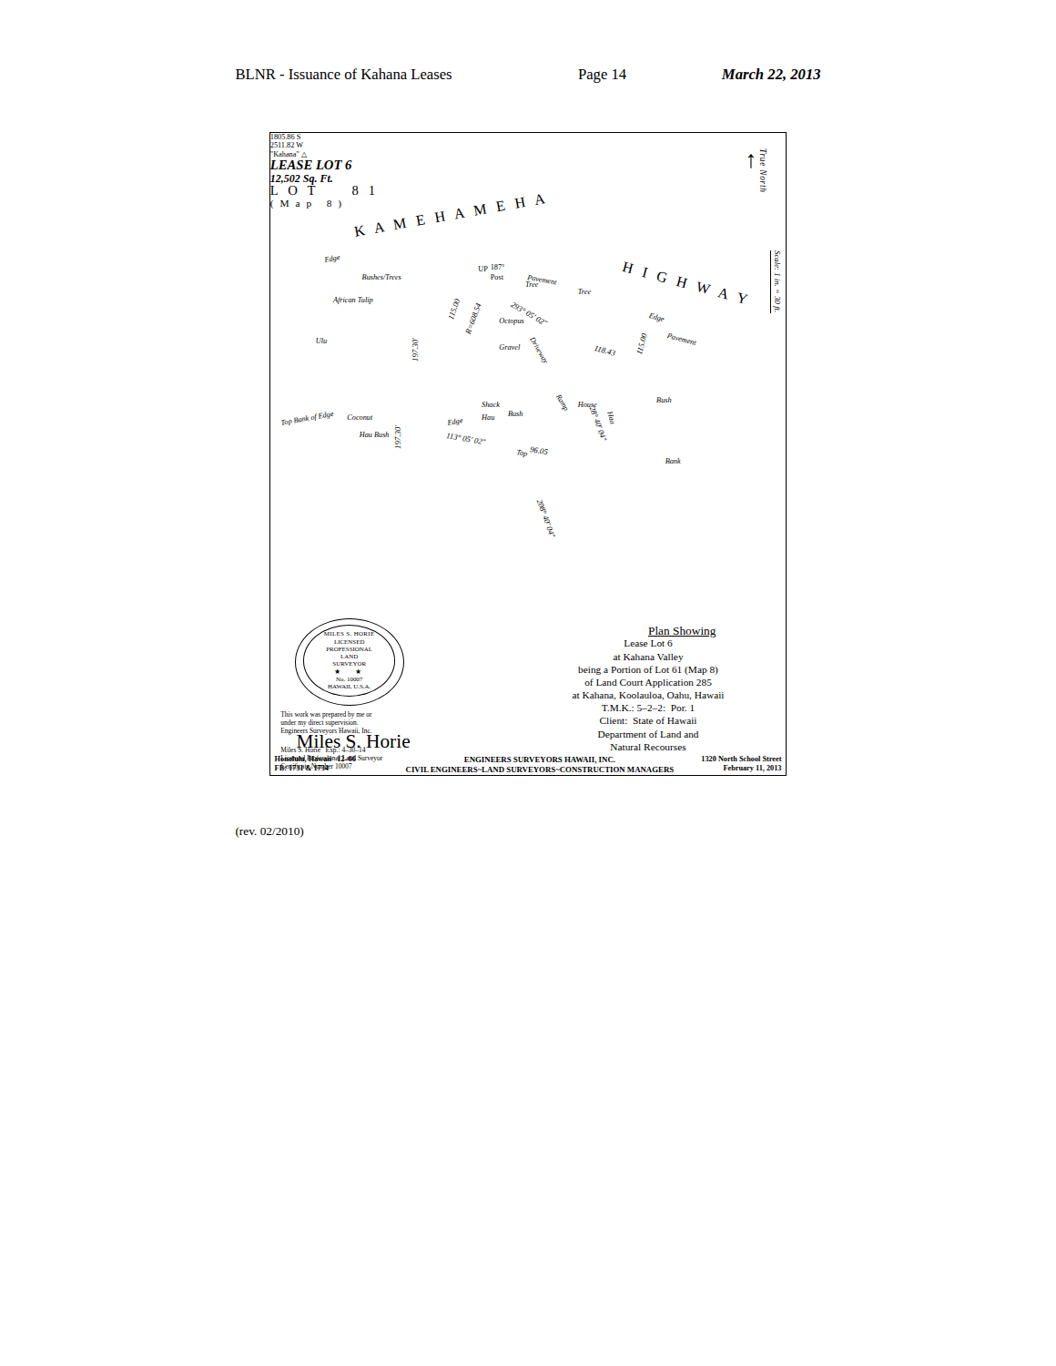BLNR - Issuance of Kahana Leases Page 14 March 22, 2013
True North
↑
Scale: 1 in. = 30 ft.
K A M E H A M E H A H I G H W A Y Edge Pavement Edge Pavement
1805.86 S
2511.82 W
"Kahana" △
UP 187° Post Bushes/Trees African Tulip Ulu Tree Tree Octopus Coconut Hau Bush Bush Hau Bush Hau Bank Top Bank of Edge Edge Top R=608.54 115.00 293° 05' 02" 118.43 115.00 197.30' 197.30' 113° 05' 02" 96.05 28° 40' 04" 208° 40' 04"
LEASE LOT 6
12,502 Sq. Ft.
Gravel Driveway Shack Ramp House
L O T 8 1
( M a p 8 )
MILES S. HORIE
LICENSED
PROFESSIONAL
LAND
SURVEYOR
★ ★
No. 10007
HAWAII, U.S.A.
This work was prepared by me or
under my direct supervision.
Engineers Surveyors Hawaii, Inc.
Miles S. Horie
Miles S. Horie Exp.: 4–30–14
Licensed Professional Land Surveyor
Certificate Number 10007
Plan Showing
Lease Lot 6
at Kahana Valley
being a Portion of Lot 61 (Map 8)
of Land Court Application 285
at Kahana, Koolauloa, Oahu, Hawaii
T.M.K.: 5–2–2: Por. 1
Client: State of Hawaii
Department of Land and
Natural Recourses
Honolulu, Hawaii 12–66
FB: 1731 & 1734
ENGINEERS SURVEYORS HAWAII, INC.
CIVIL ENGINEERS~LAND SURVEYORS~CONSTRUCTION MANAGERS
1320 North School Street
February 11, 2013
(rev. 02/2010)